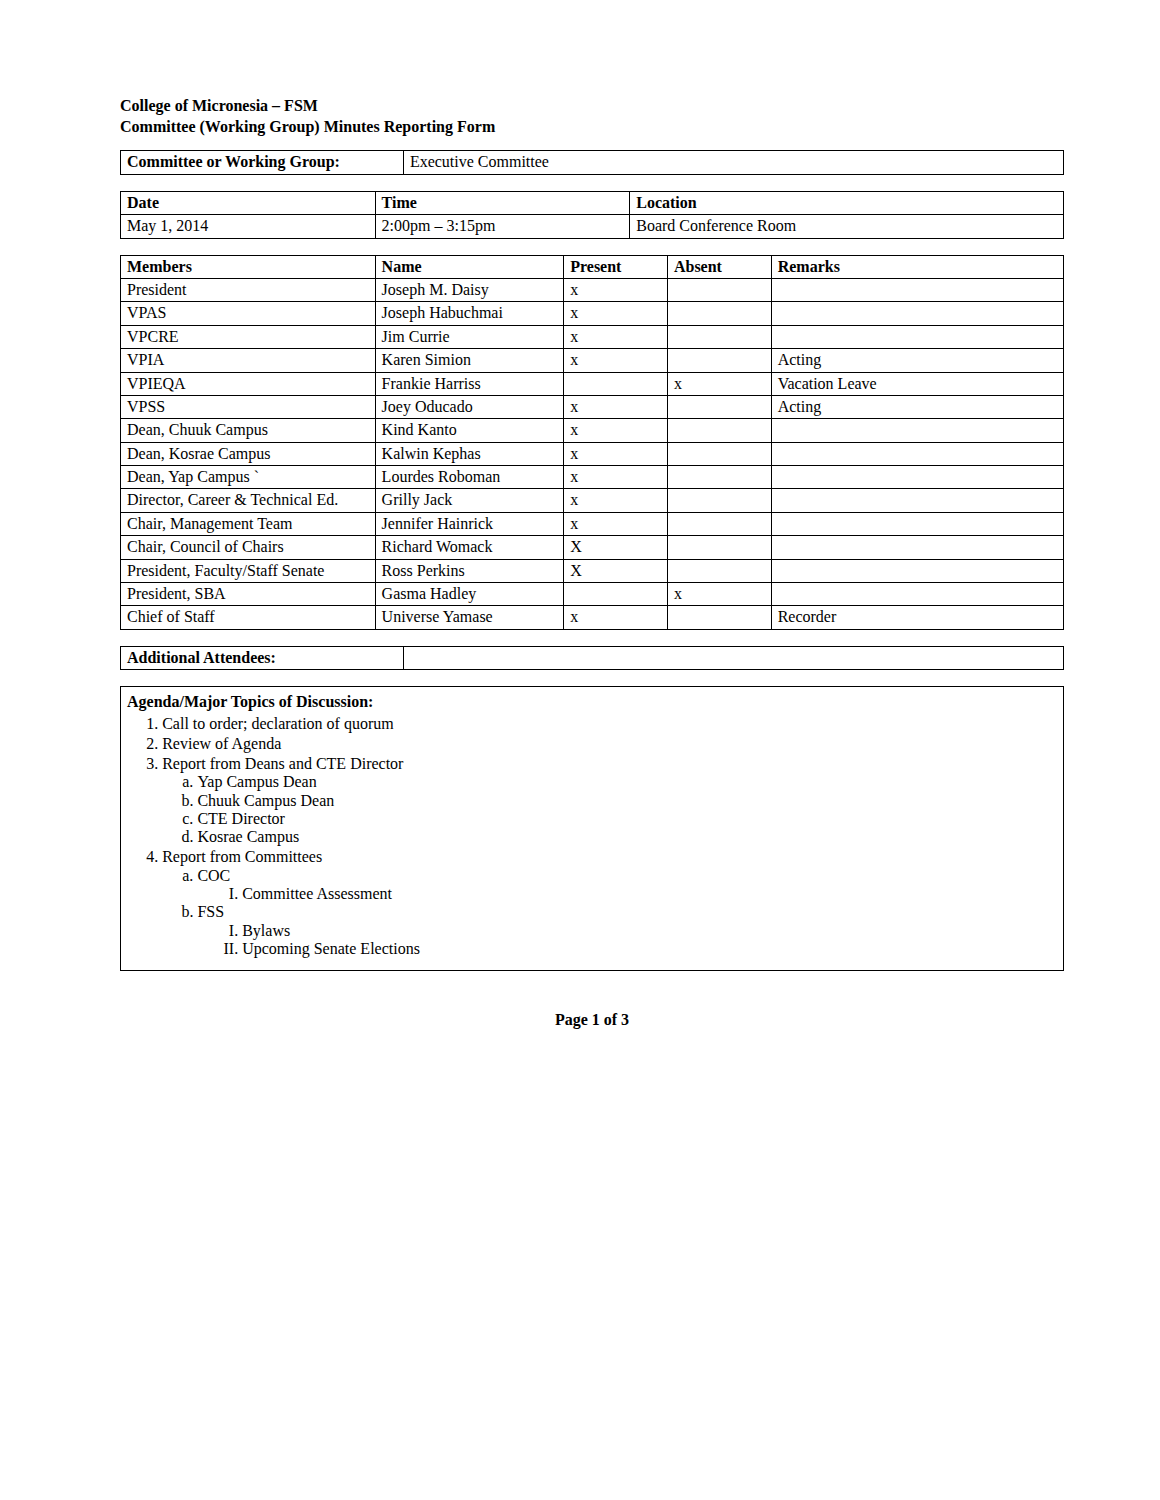College of Micronesia – FSM
Committee (Working Group) Minutes Reporting Form
| Committee or Working Group: | Executive Committee |
| Date | Time | Location |
| --- | --- | --- |
| May 1, 2014 | 2:00pm – 3:15pm | Board Conference Room |
| Members | Name | Present | Absent | Remarks |
| --- | --- | --- | --- | --- |
| President | Joseph M. Daisy | x | | |
| VPAS | Joseph Habuchmai | x | | |
| VPCRE | Jim Currie | x | | |
| VPIA | Karen Simion | x | | Acting |
| VPIEQA | Frankie Harriss | | x | Vacation Leave |
| VPSS | Joey Oducado | x | | Acting |
| Dean, Chuuk Campus | Kind Kanto | x | | |
| Dean, Kosrae Campus | Kalwin Kephas | x | | |
| Dean, Yap Campus ` | Lourdes Roboman | x | | |
| Director, Career & Technical Ed. | Grilly Jack | x | | |
| Chair, Management Team | Jennifer Hainrick | x | | |
| Chair, Council of Chairs | Richard Womack | X | | |
| President, Faculty/Staff Senate | Ross Perkins | X | | |
| President, SBA | Gasma Hadley | | x | |
| Chief of Staff | Universe Yamase | x | | Recorder |
| Additional Attendees: | |
| Agenda/Major Topics of Discussion: Call to order; declaration of quorum Review of Agenda Report from Deans and CTE Director Yap Campus Dean Chuuk Campus Dean CTE Director Kosrae Campus Report from Committees COC Committee Assessment FSS Bylaws Upcoming Senate Elections |
Page 1 of 3